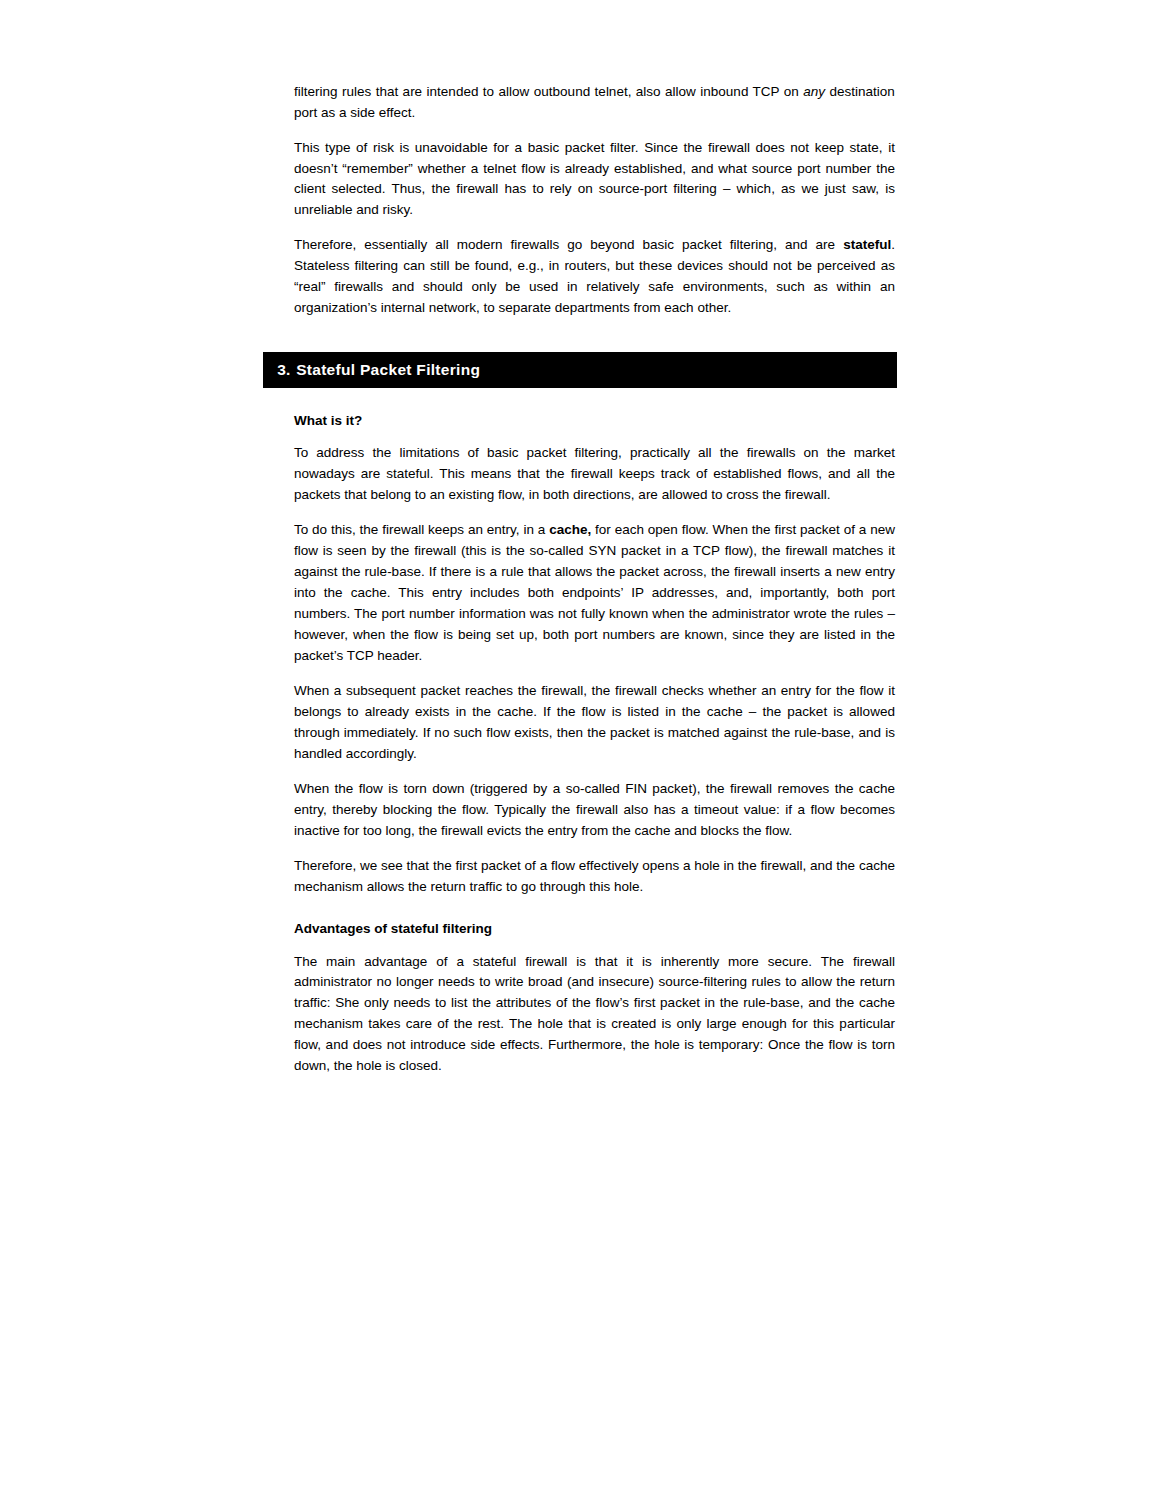filtering rules that are intended to allow outbound telnet, also allow inbound TCP on any destination port as a side effect.
This type of risk is unavoidable for a basic packet filter. Since the firewall does not keep state, it doesn’t “remember” whether a telnet flow is already established, and what source port number the client selected. Thus, the firewall has to rely on source-port filtering – which, as we just saw, is unreliable and risky.
Therefore, essentially all modern firewalls go beyond basic packet filtering, and are stateful. Stateless filtering can still be found, e.g., in routers, but these devices should not be perceived as “real” firewalls and should only be used in relatively safe environments, such as within an organization’s internal network, to separate departments from each other.
3. Stateful Packet Filtering
What is it?
To address the limitations of basic packet filtering, practically all the firewalls on the market nowadays are stateful. This means that the firewall keeps track of established flows, and all the packets that belong to an existing flow, in both directions, are allowed to cross the firewall.
To do this, the firewall keeps an entry, in a cache, for each open flow. When the first packet of a new flow is seen by the firewall (this is the so-called SYN packet in a TCP flow), the firewall matches it against the rule-base. If there is a rule that allows the packet across, the firewall inserts a new entry into the cache. This entry includes both endpoints’ IP addresses, and, importantly, both port numbers. The port number information was not fully known when the administrator wrote the rules – however, when the flow is being set up, both port numbers are known, since they are listed in the packet’s TCP header.
When a subsequent packet reaches the firewall, the firewall checks whether an entry for the flow it belongs to already exists in the cache. If the flow is listed in the cache – the packet is allowed through immediately. If no such flow exists, then the packet is matched against the rule-base, and is handled accordingly.
When the flow is torn down (triggered by a so-called FIN packet), the firewall removes the cache entry, thereby blocking the flow. Typically the firewall also has a timeout value: if a flow becomes inactive for too long, the firewall evicts the entry from the cache and blocks the flow.
Therefore, we see that the first packet of a flow effectively opens a hole in the firewall, and the cache mechanism allows the return traffic to go through this hole.
Advantages of stateful filtering
The main advantage of a stateful firewall is that it is inherently more secure. The firewall administrator no longer needs to write broad (and insecure) source-filtering rules to allow the return traffic: She only needs to list the attributes of the flow’s first packet in the rule-base, and the cache mechanism takes care of the rest. The hole that is created is only large enough for this particular flow, and does not introduce side effects. Furthermore, the hole is temporary: Once the flow is torn down, the hole is closed.